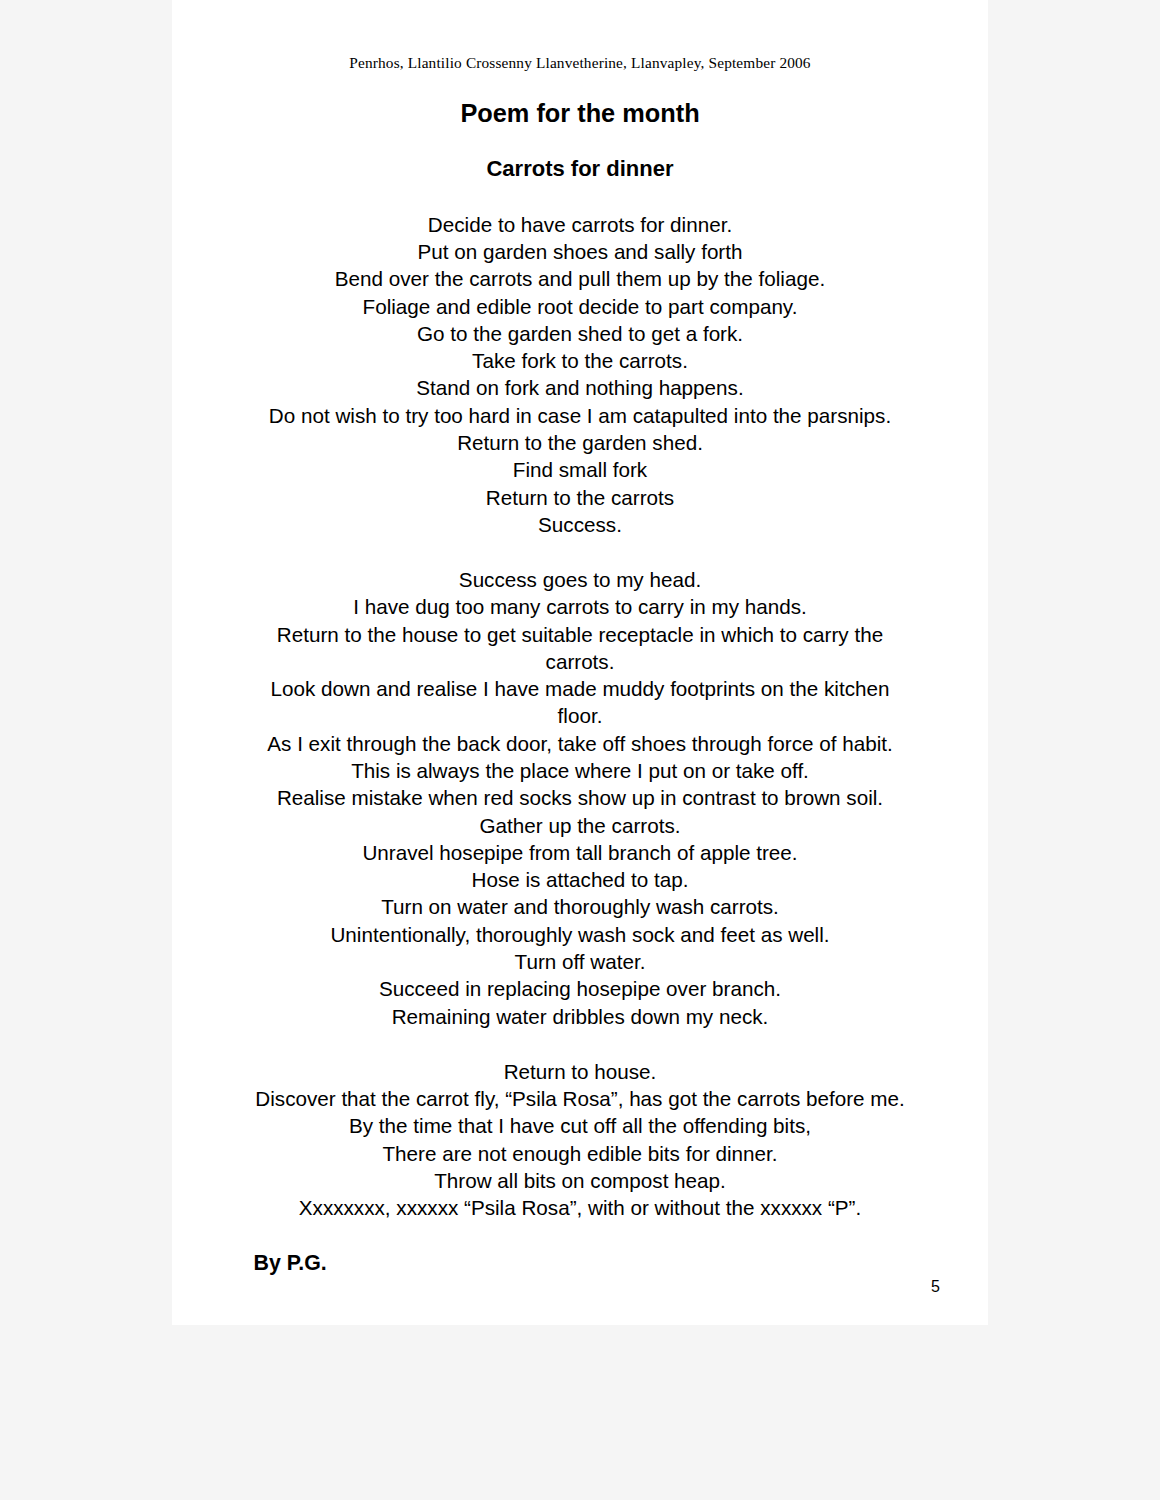Penrhos, Llantilio Crossenny Llanvetherine, Llanvapley, September 2006
Poem for the month
Carrots for dinner
Decide to have carrots for dinner.
Put on garden shoes and sally forth
Bend over the carrots and pull them up by the foliage.
Foliage and edible root decide to part company.
Go to the garden shed to get a fork.
Take fork to the carrots.
Stand on fork and nothing happens.
Do not wish to try too hard in case I am catapulted into the parsnips.
Return to the garden shed.
Find small fork
Return to the carrots
Success.
Success goes to my head.
I have dug too many carrots to carry in my hands.
Return to the house to get suitable receptacle in which to carry the carrots.
Look down and realise I have made muddy footprints on the kitchen floor.
As I exit through the back door, take off shoes through force of habit.
This is always the place where I put on or take off.
Realise mistake when red socks show up in contrast to brown soil.
Gather up the carrots.
Unravel hosepipe from tall branch of apple tree.
Hose is attached to tap.
Turn on water and thoroughly wash carrots.
Unintentionally, thoroughly wash sock and feet as well.
Turn off water.
Succeed in replacing hosepipe over branch.
Remaining water dribbles down my neck.
Return to house.
Discover that the carrot fly, “Psila Rosa”, has got the carrots before me.
By the time that I have cut off all the offending bits,
There are not enough edible bits for dinner.
Throw all bits on compost heap.
Xxxxxxxx, xxxxxx “Psila Rosa”, with or without the xxxxxx “P”.
By P.G.
5